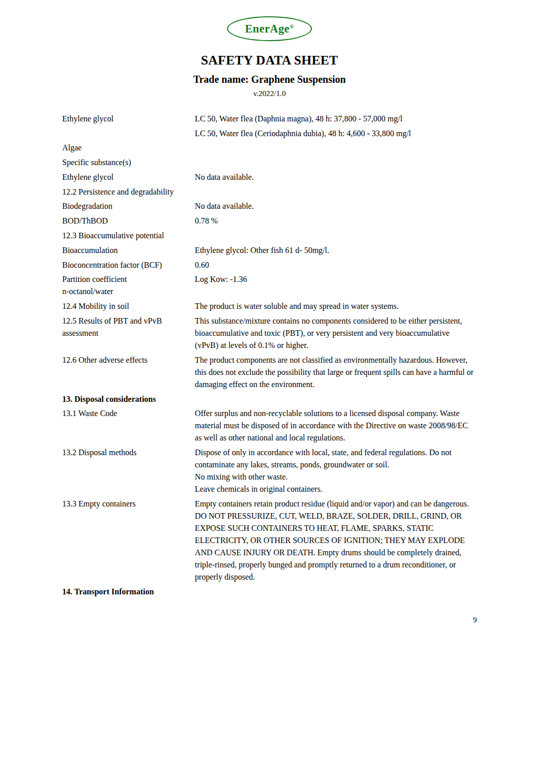EnerAge®
SAFETY DATA SHEET
Trade name: Graphene Suspension
v.2022/1.0
| Ethylene glycol | LC 50, Water flea (Daphnia magna), 48 h: 37,800 - 57,000 mg/l |
| | LC 50, Water flea (Ceriodaphnia dubia), 48 h: 4,600 - 33,800 mg/l |
| Algae | |
| Specific substance(s) | |
| Ethylene glycol | No data available. |
| 12.2 Persistence and degradability | |
| Biodegradation | No data available. |
| BOD/ThBOD | 0.78 % |
| 12.3 Bioaccumulative potential | |
| Bioaccumulation | Ethylene glycol: Other fish 61 d- 50mg/l. |
| Bioconcentration factor (BCF) | 0.60 |
| Partition coefficient n-octanol/water | Log Kow: -1.36 |
| 12.4 Mobility in soil | The product is water soluble and may spread in water systems. |
| 12.5 Results of PBT and vPvB assessment | This substance/mixture contains no components considered to be either persistent, bioaccumulative and toxic (PBT), or very persistent and very bioaccumulative (vPvB) at levels of 0.1% or higher. |
| 12.6 Other adverse effects | The product components are not classified as environmentally hazardous. However, this does not exclude the possibility that large or frequent spills can have a harmful or damaging effect on the environment. |
| 13. Disposal considerations |
| 13.1 Waste Code | Offer surplus and non-recyclable solutions to a licensed disposal company. Waste material must be disposed of in accordance with the Directive on waste 2008/98/EC as well as other national and local regulations. |
| 13.2 Disposal methods | Dispose of only in accordance with local, state, and federal regulations. Do not contaminate any lakes, streams, ponds, groundwater or soil. No mixing with other waste. Leave chemicals in original containers. |
| 13.3 Empty containers | Empty containers retain product residue (liquid and/or vapor) and can be dangerous. DO NOT PRESSURIZE, CUT, WELD, BRAZE, SOLDER, DRILL, GRIND, OR EXPOSE SUCH CONTAINERS TO HEAT, FLAME, SPARKS, STATIC ELECTRICITY, OR OTHER SOURCES OF IGNITION; THEY MAY EXPLODE AND CAUSE INJURY OR DEATH. Empty drums should be completely drained, triple-rinsed, properly bunged and promptly returned to a drum reconditioner, or properly disposed. |
| 14. Transport Information |
9